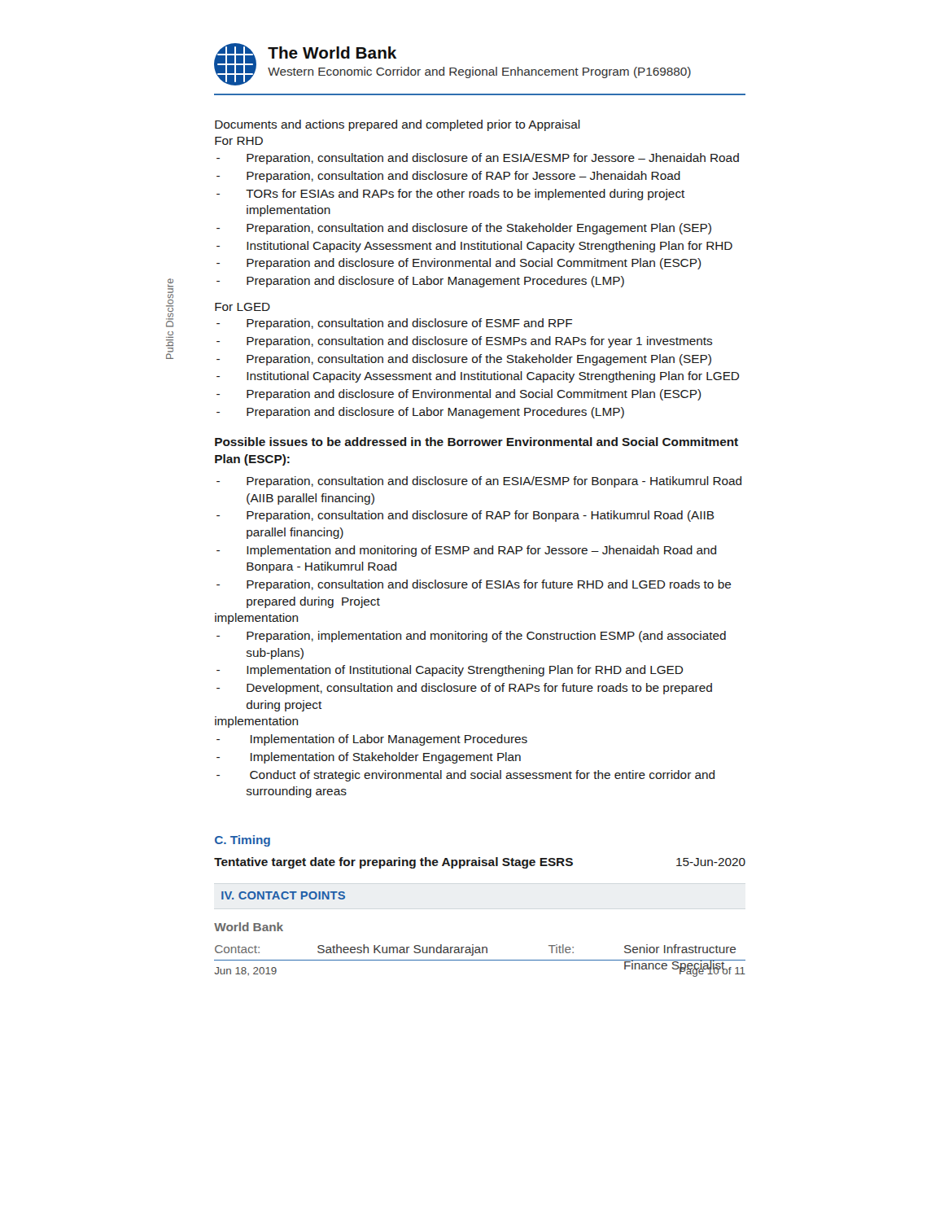The World Bank
Western Economic Corridor and Regional Enhancement Program (P169880)
Public Disclosure
Documents and actions prepared and completed prior to Appraisal
For RHD
Preparation, consultation and disclosure of an ESIA/ESMP for Jessore – Jhenaidah Road
Preparation, consultation and disclosure of RAP for Jessore – Jhenaidah Road
TORs for ESIAs and RAPs for the other roads to be implemented during project implementation
Preparation, consultation and disclosure of the Stakeholder Engagement Plan (SEP)
Institutional Capacity Assessment and Institutional Capacity Strengthening Plan for RHD
Preparation and disclosure of Environmental and Social Commitment Plan (ESCP)
Preparation and disclosure of Labor Management Procedures (LMP)
For LGED
Preparation, consultation and disclosure of ESMF and RPF
Preparation, consultation and disclosure of ESMPs and RAPs for year 1 investments
Preparation, consultation and disclosure of the Stakeholder Engagement Plan (SEP)
Institutional Capacity Assessment and Institutional Capacity Strengthening Plan for LGED
Preparation and disclosure of Environmental and Social Commitment Plan (ESCP)
Preparation and disclosure of Labor Management Procedures (LMP)
Possible issues to be addressed in the Borrower Environmental and Social Commitment Plan (ESCP):
Preparation, consultation and disclosure of an ESIA/ESMP for Bonpara - Hatikumrul Road (AIIB parallel financing)
Preparation, consultation and disclosure of RAP for Bonpara - Hatikumrul Road (AIIB parallel financing)
Implementation and monitoring of ESMP and RAP for Jessore – Jhenaidah Road and Bonpara - Hatikumrul Road
Preparation, consultation and disclosure of ESIAs for future RHD and LGED roads to be prepared during Projectimplementation
Preparation, implementation and monitoring of the Construction ESMP (and associated sub-plans)
Implementation of Institutional Capacity Strengthening Plan for RHD and LGED
Development, consultation and disclosure of of RAPs for future roads to be prepared during projectimplementation
Implementation of Labor Management Procedures
Implementation of Stakeholder Engagement Plan
Conduct of strategic environmental and social assessment for the entire corridor and surrounding areas
C. Timing
Tentative target date for preparing the Appraisal Stage ESRS
15-Jun-2020
IV. CONTACT POINTS
World Bank
| Contact: | Satheesh Kumar Sundararajan | Title: | Senior Infrastructure Finance Specialist |
Jun 18, 2019 Page 10 of 11